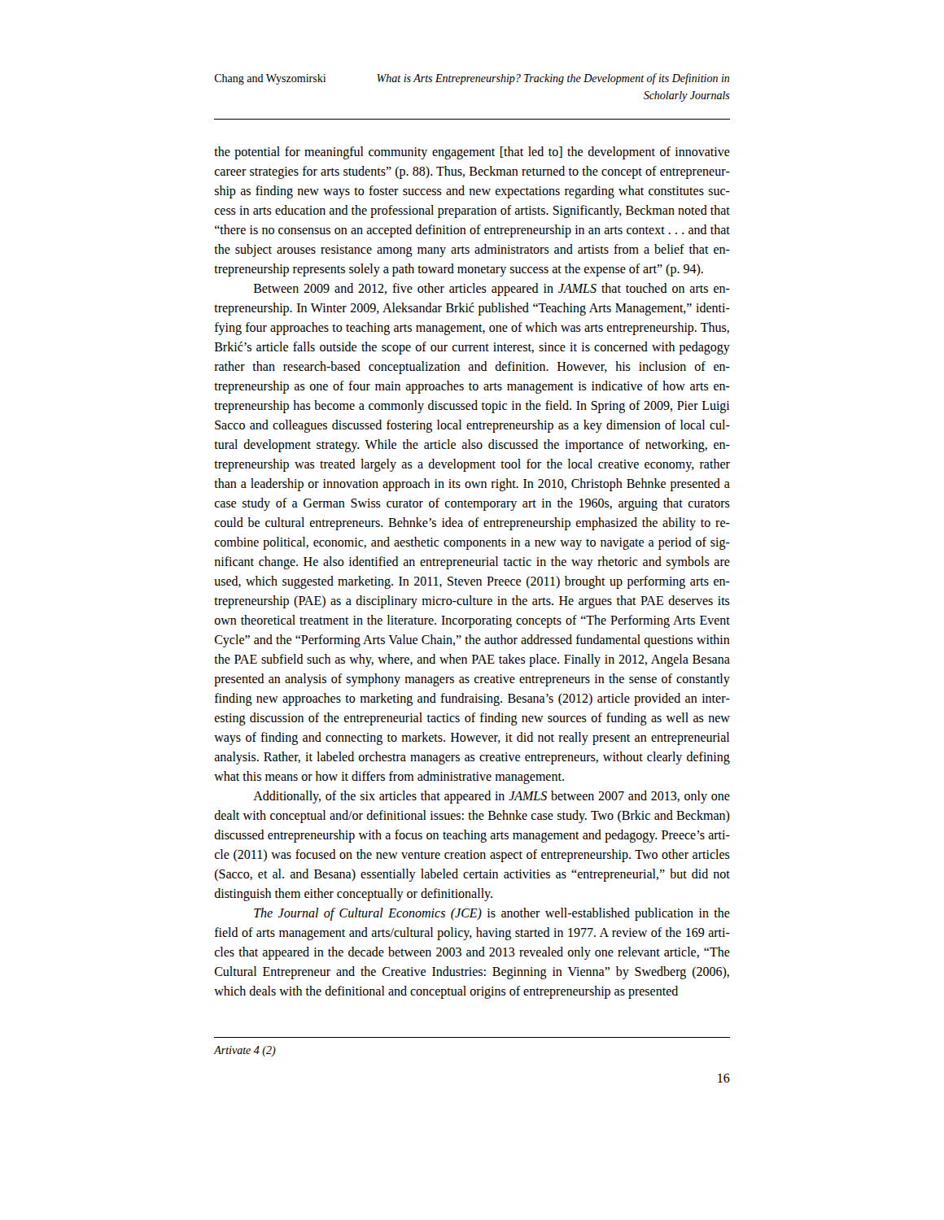Chang and Wyszomirski What is Arts Entrepreneurship? Tracking the Development of its Definition in Scholarly Journals
the potential for meaningful community engagement [that led to] the development of innovative career strategies for arts students” (p. 88). Thus, Beckman returned to the concept of entrepreneurship as finding new ways to foster success and new expectations regarding what constitutes success in arts education and the professional preparation of artists. Significantly, Beckman noted that “there is no consensus on an accepted definition of entrepreneurship in an arts context . . . and that the subject arouses resistance among many arts administrators and artists from a belief that entrepreneurship represents solely a path toward monetary success at the expense of art” (p. 94).
Between 2009 and 2012, five other articles appeared in JAMLS that touched on arts entrepreneurship. In Winter 2009, Aleksandar Brkić published “Teaching Arts Management,” identifying four approaches to teaching arts management, one of which was arts entrepreneurship. Thus, Brkić’s article falls outside the scope of our current interest, since it is concerned with pedagogy rather than research-based conceptualization and definition. However, his inclusion of entrepreneurship as one of four main approaches to arts management is indicative of how arts entrepreneurship has become a commonly discussed topic in the field. In Spring of 2009, Pier Luigi Sacco and colleagues discussed fostering local entrepreneurship as a key dimension of local cultural development strategy. While the article also discussed the importance of networking, entrepreneurship was treated largely as a development tool for the local creative economy, rather than a leadership or innovation approach in its own right. In 2010, Christoph Behnke presented a case study of a German Swiss curator of contemporary art in the 1960s, arguing that curators could be cultural entrepreneurs. Behnke’s idea of entrepreneurship emphasized the ability to recombine political, economic, and aesthetic components in a new way to navigate a period of significant change. He also identified an entrepreneurial tactic in the way rhetoric and symbols are used, which suggested marketing. In 2011, Steven Preece (2011) brought up performing arts entrepreneurship (PAE) as a disciplinary micro-culture in the arts. He argues that PAE deserves its own theoretical treatment in the literature. Incorporating concepts of “The Performing Arts Event Cycle” and the “Performing Arts Value Chain,” the author addressed fundamental questions within the PAE subfield such as why, where, and when PAE takes place. Finally in 2012, Angela Besana presented an analysis of symphony managers as creative entrepreneurs in the sense of constantly finding new approaches to marketing and fundraising. Besana’s (2012) article provided an interesting discussion of the entrepreneurial tactics of finding new sources of funding as well as new ways of finding and connecting to markets. However, it did not really present an entrepreneurial analysis. Rather, it labeled orchestra managers as creative entrepreneurs, without clearly defining what this means or how it differs from administrative management.
Additionally, of the six articles that appeared in JAMLS between 2007 and 2013, only one dealt with conceptual and/or definitional issues: the Behnke case study. Two (Brkic and Beckman) discussed entrepreneurship with a focus on teaching arts management and pedagogy. Preece’s article (2011) was focused on the new venture creation aspect of entrepreneurship. Two other articles (Sacco, et al. and Besana) essentially labeled certain activities as “entrepreneurial,” but did not distinguish them either conceptually or definitionally.
The Journal of Cultural Economics (JCE) is another well-established publication in the field of arts management and arts/cultural policy, having started in 1977. A review of the 169 articles that appeared in the decade between 2003 and 2013 revealed only one relevant article, “The Cultural Entrepreneur and the Creative Industries: Beginning in Vienna” by Swedberg (2006), which deals with the definitional and conceptual origins of entrepreneurship as presented
Artivate 4 (2)
16